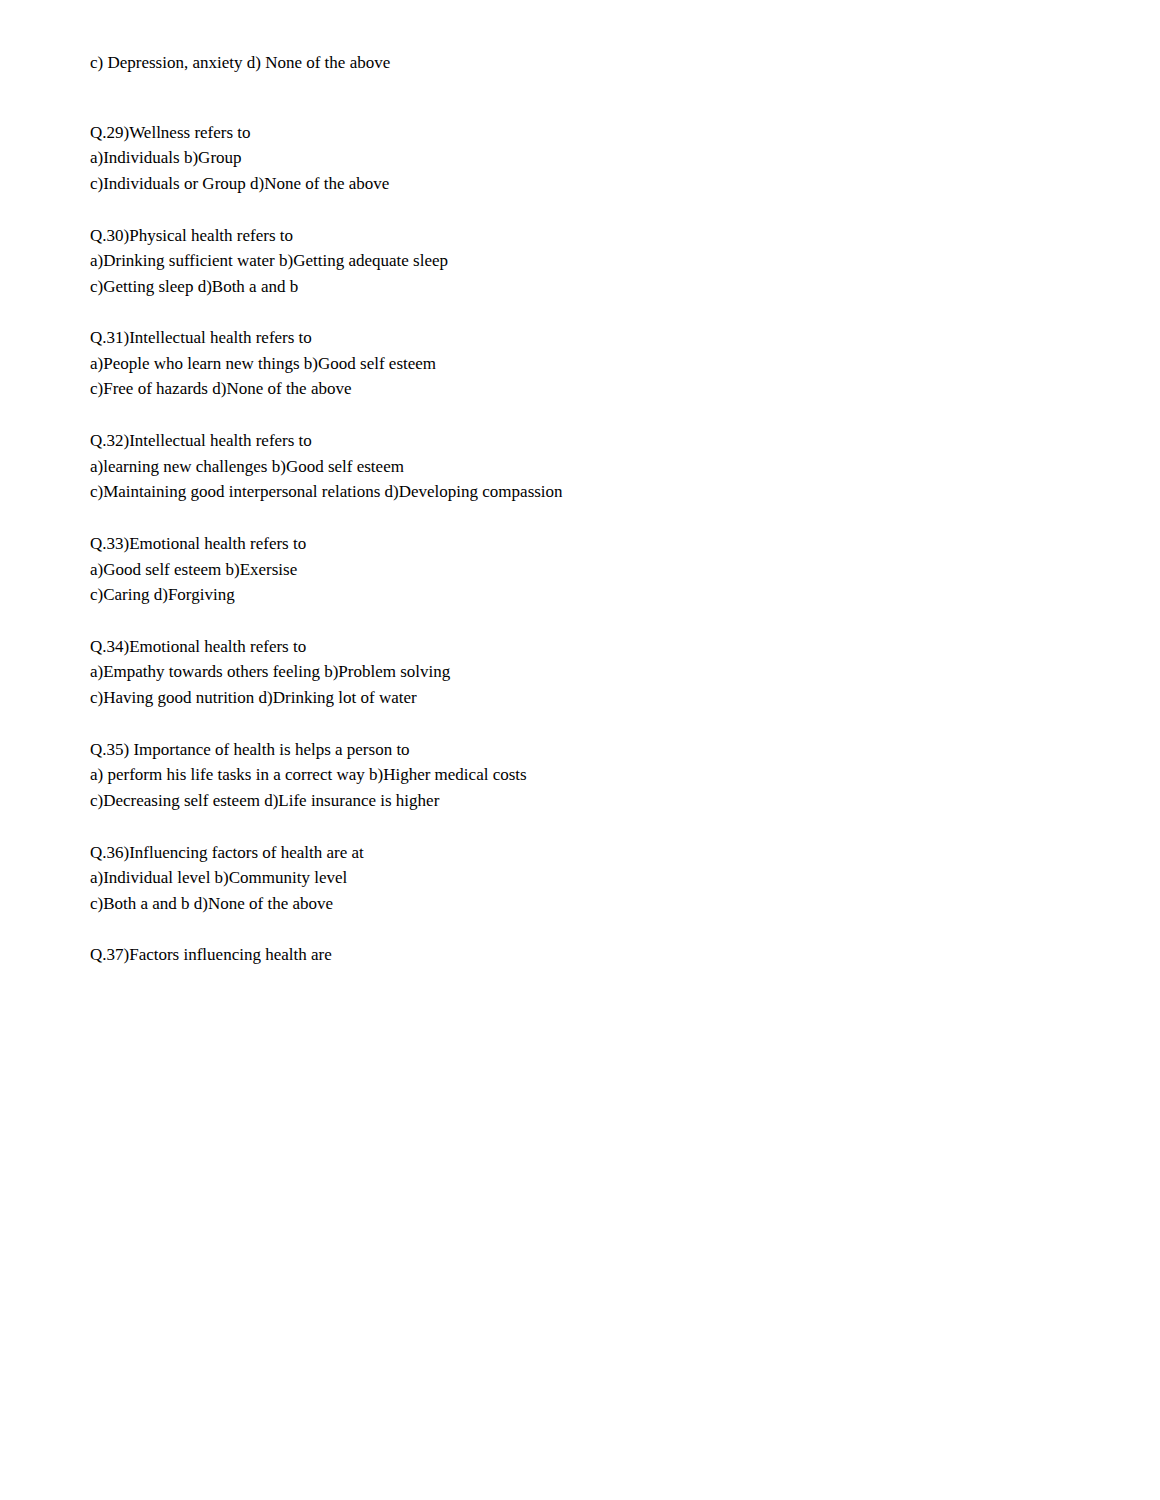c) Depression, anxiety d) None of the above
Q.29)Wellness refers to
a)Individuals b)Group
c)Individuals or Group d)None of the above
Q.30)Physical health refers to
a)Drinking sufficient water b)Getting adequate sleep
c)Getting sleep d)Both a and b
Q.31)Intellectual health refers to
a)People who learn new things b)Good self esteem
c)Free of hazards d)None of the above
Q.32)Intellectual health refers to
a)learning new challenges b)Good self esteem
c)Maintaining good interpersonal relations d)Developing compassion
Q.33)Emotional health refers to
a)Good self esteem b)Exersise
c)Caring d)Forgiving
Q.34)Emotional health refers to
a)Empathy towards others feeling b)Problem solving
c)Having good nutrition d)Drinking lot of water
Q.35) Importance of health is helps a person to
a) perform his life tasks in a correct way b)Higher medical costs
c)Decreasing self esteem d)Life insurance is higher
Q.36)Influencing factors of health are at
a)Individual level b)Community level
c)Both a and b d)None of the above
Q.37)Factors influencing health are